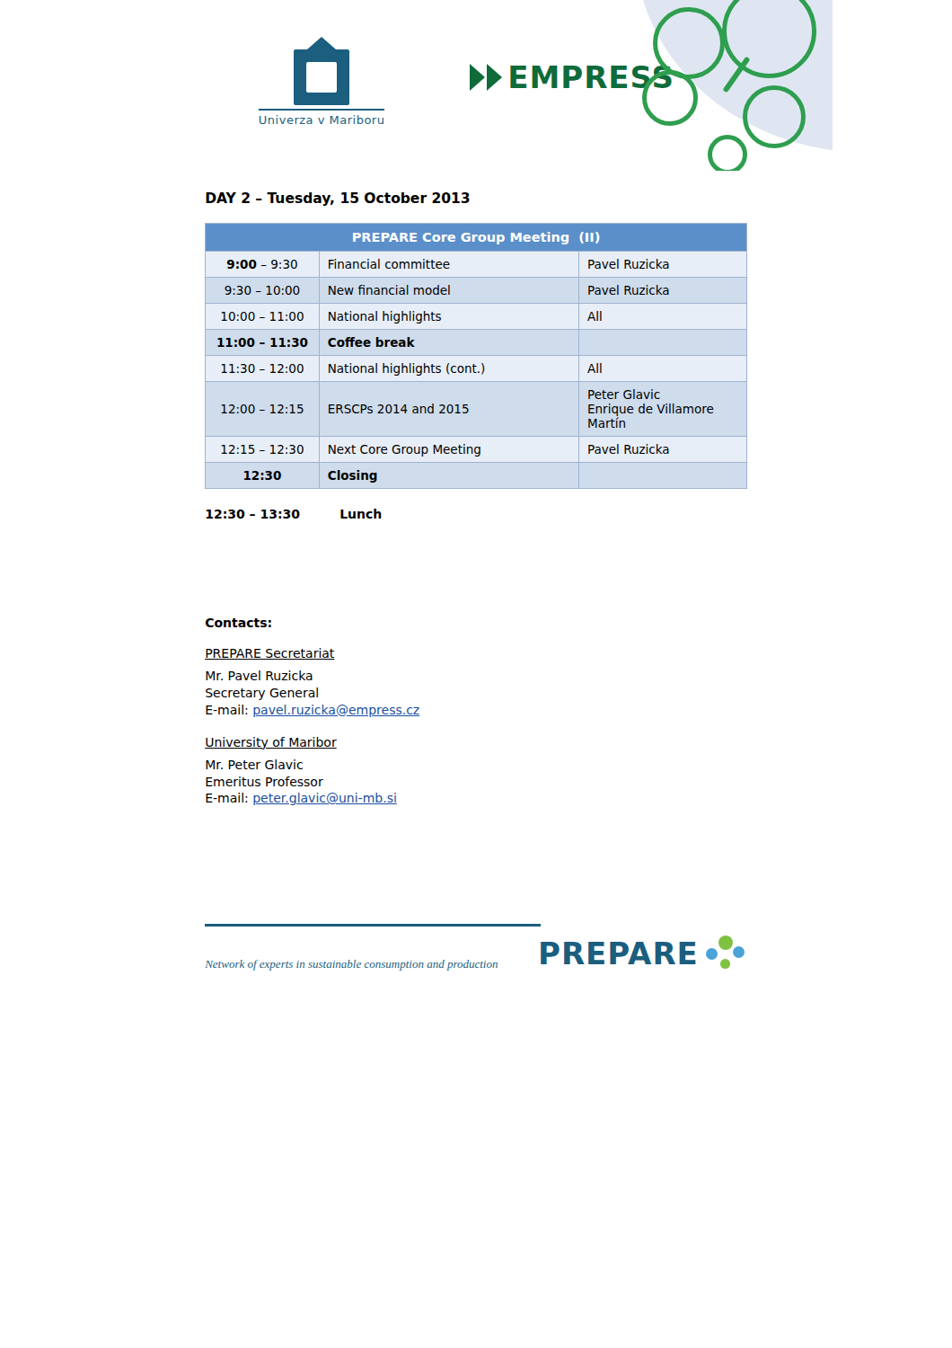Univerza v Mariboru
EMPRESS
DAY 2 – Tuesday, 15 October 2013
| PREPARE Core Group Meeting (II) |
| --- |
| 9:00 – 9:30 | Financial committee | Pavel Ruzicka |
| 9:30 – 10:00 | New financial model | Pavel Ruzicka |
| 10:00 – 11:00 | National highlights | All |
| 11:00 – 11:30 | Coffee break | |
| 11:30 – 12:00 | National highlights (cont.) | All |
| 12:00 – 12:15 | ERSCPs 2014 and 2015 | Peter Glavic Enrique de Villamore Martín |
| 12:15 – 12:30 | Next Core Group Meeting | Pavel Ruzicka |
| 12:30 | Closing | |
12:30 – 13:30 Lunch
Contacts:
PREPARE Secretariat
Mr. Pavel Ruzicka
Secretary General
E-mail: pavel.ruzicka@empress.cz
University of Maribor
Mr. Peter Glavic
Emeritus Professor
E-mail: peter.glavic@uni-mb.si
Network of experts in sustainable consumption and production
PREPARE